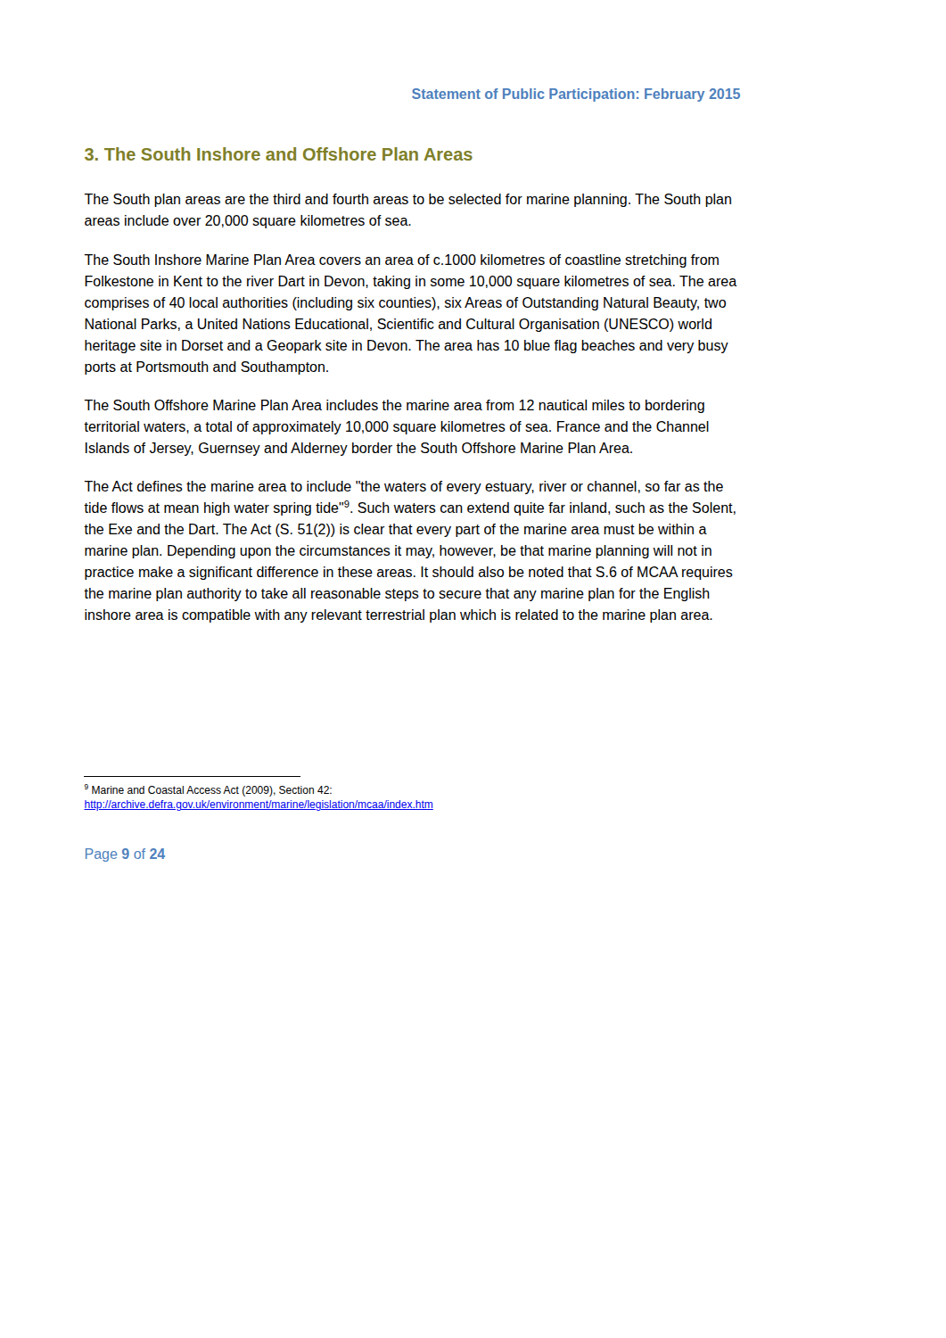Statement of Public Participation: February 2015
3. The South Inshore and Offshore Plan Areas
The South plan areas are the third and fourth areas to be selected for marine planning. The South plan areas include over 20,000 square kilometres of sea.
The South Inshore Marine Plan Area covers an area of c.1000 kilometres of coastline stretching from Folkestone in Kent to the river Dart in Devon, taking in some 10,000 square kilometres of sea. The area comprises of 40 local authorities (including six counties), six Areas of Outstanding Natural Beauty, two National Parks, a United Nations Educational, Scientific and Cultural Organisation (UNESCO) world heritage site in Dorset and a Geopark site in Devon. The area has 10 blue flag beaches and very busy ports at Portsmouth and Southampton.
The South Offshore Marine Plan Area includes the marine area from 12 nautical miles to bordering territorial waters, a total of approximately 10,000 square kilometres of sea. France and the Channel Islands of Jersey, Guernsey and Alderney border the South Offshore Marine Plan Area.
The Act defines the marine area to include "the waters of every estuary, river or channel, so far as the tide flows at mean high water spring tide"9. Such waters can extend quite far inland, such as the Solent, the Exe and the Dart. The Act (S. 51(2)) is clear that every part of the marine area must be within a marine plan. Depending upon the circumstances it may, however, be that marine planning will not in practice make a significant difference in these areas. It should also be noted that S.6 of MCAA requires the marine plan authority to take all reasonable steps to secure that any marine plan for the English inshore area is compatible with any relevant terrestrial plan which is related to the marine plan area.
9 Marine and Coastal Access Act (2009), Section 42:
http://archive.defra.gov.uk/environment/marine/legislation/mcaa/index.htm
Page 9 of 24